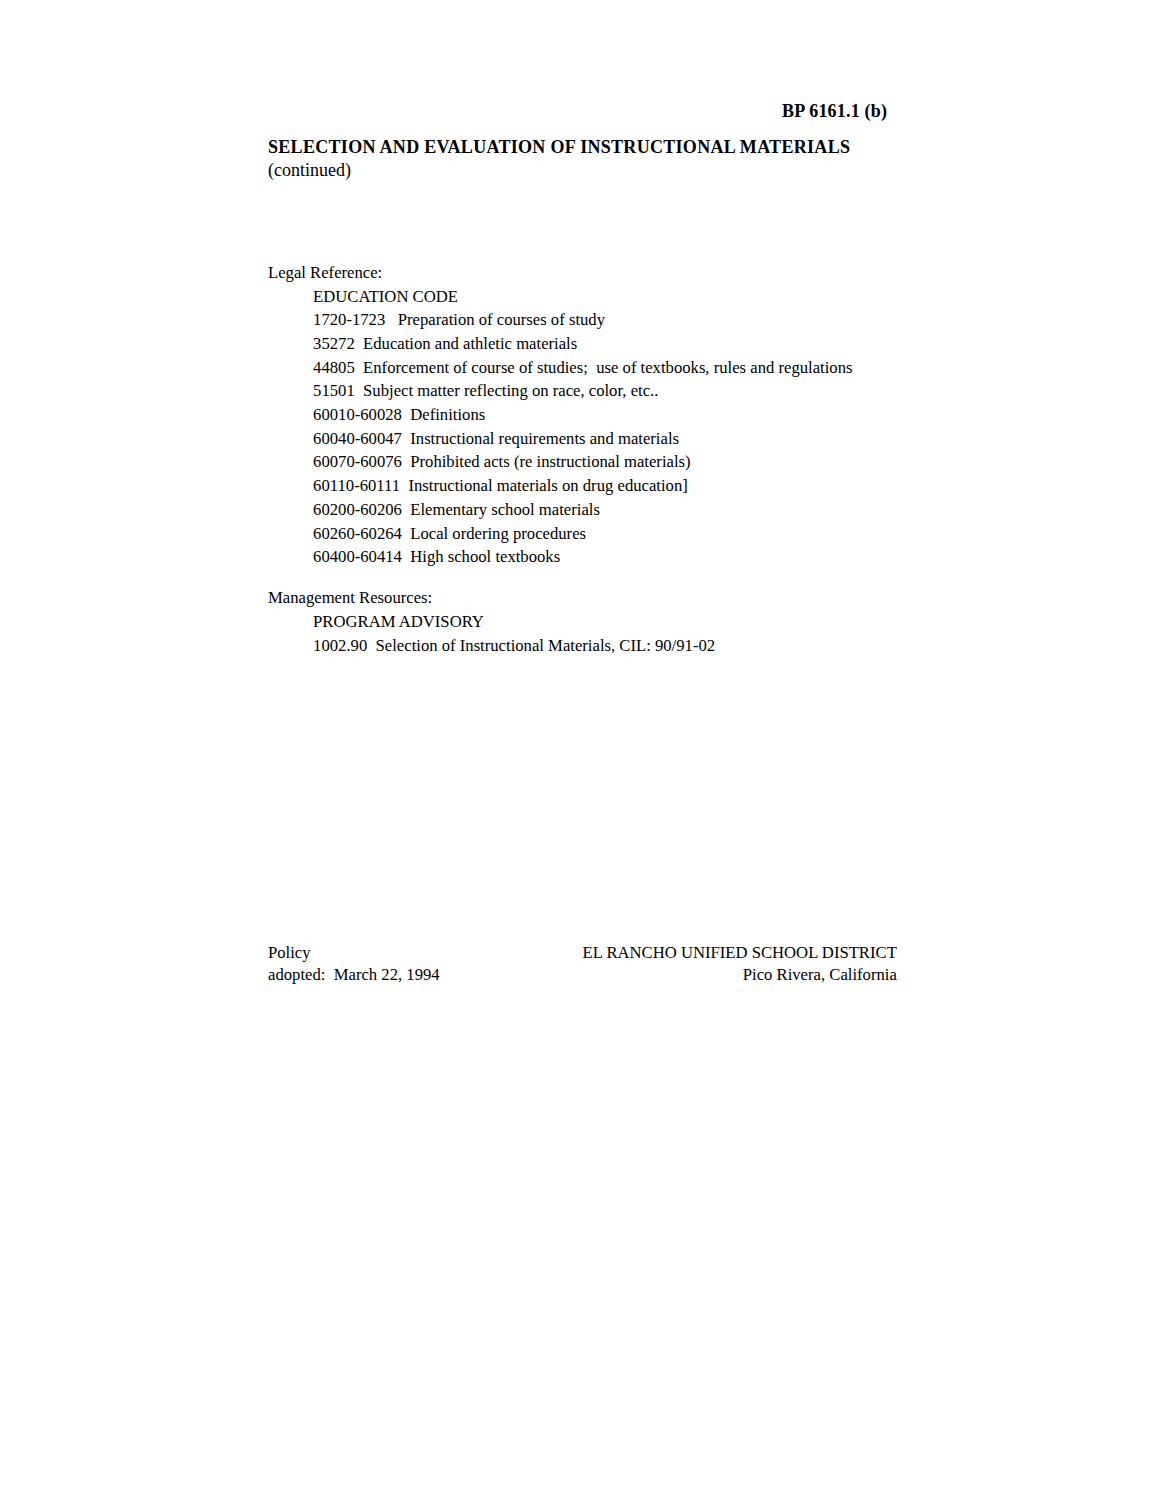BP 6161.1 (b)
SELECTION AND EVALUATION OF INSTRUCTIONAL MATERIALS
(continued)
Legal Reference:
EDUCATION CODE
1720-1723 Preparation of courses of study
35272 Education and athletic materials
44805 Enforcement of course of studies; use of textbooks, rules and regulations
51501 Subject matter reflecting on race, color, etc..
60010-60028 Definitions
60040-60047 Instructional requirements and materials
60070-60076 Prohibited acts (re instructional materials)
60110-60111 Instructional materials on drug education]
60200-60206 Elementary school materials
60260-60264 Local ordering procedures
60400-60414 High school textbooks
Management Resources:
PROGRAM ADVISORY
1002.90 Selection of Instructional Materials, CIL: 90/91-02
Policy
adopted: March 22, 1994
EL RANCHO UNIFIED SCHOOL DISTRICT
Pico Rivera, California